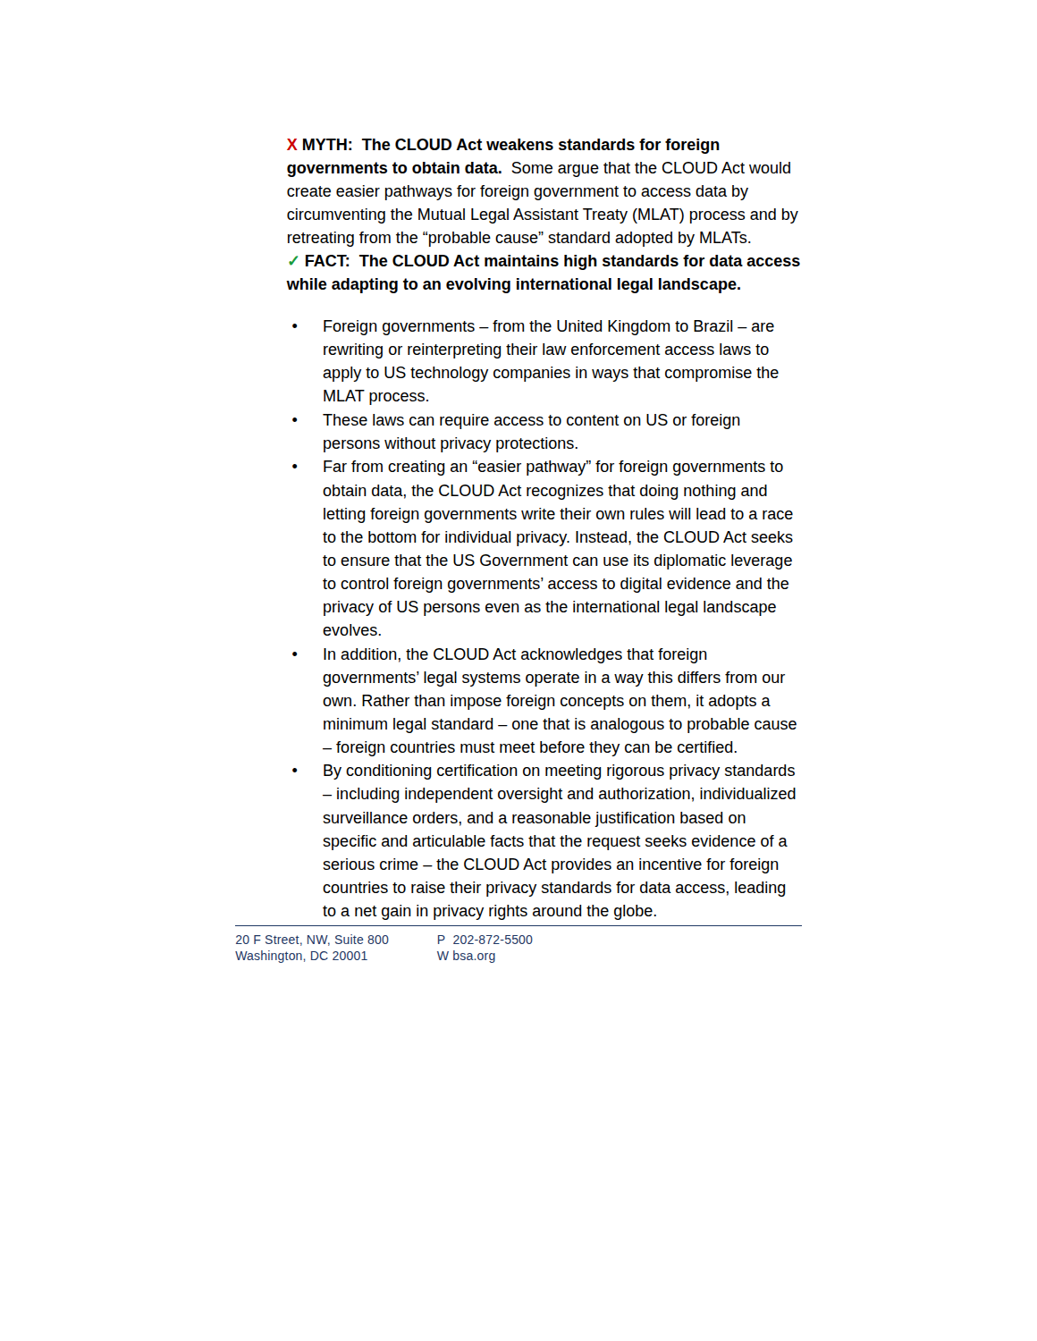X MYTH: The CLOUD Act weakens standards for foreign governments to obtain data. Some argue that the CLOUD Act would create easier pathways for foreign government to access data by circumventing the Mutual Legal Assistant Treaty (MLAT) process and by retreating from the “probable cause” standard adopted by MLATs.
✓ FACT: The CLOUD Act maintains high standards for data access while adapting to an evolving international legal landscape.
Foreign governments – from the United Kingdom to Brazil – are rewriting or reinterpreting their law enforcement access laws to apply to US technology companies in ways that compromise the MLAT process.
These laws can require access to content on US or foreign persons without privacy protections.
Far from creating an “easier pathway” for foreign governments to obtain data, the CLOUD Act recognizes that doing nothing and letting foreign governments write their own rules will lead to a race to the bottom for individual privacy. Instead, the CLOUD Act seeks to ensure that the US Government can use its diplomatic leverage to control foreign governments’ access to digital evidence and the privacy of US persons even as the international legal landscape evolves.
In addition, the CLOUD Act acknowledges that foreign governments’ legal systems operate in a way this differs from our own. Rather than impose foreign concepts on them, it adopts a minimum legal standard – one that is analogous to probable cause – foreign countries must meet before they can be certified.
By conditioning certification on meeting rigorous privacy standards – including independent oversight and authorization, individualized surveillance orders, and a reasonable justification based on specific and articulable facts that the request seeks evidence of a serious crime – the CLOUD Act provides an incentive for foreign countries to raise their privacy standards for data access, leading to a net gain in privacy rights around the globe.
| 20 F Street, NW, Suite 800 | P 202-872-5500 | |
| Washington, DC 20001 | W bsa.org | |